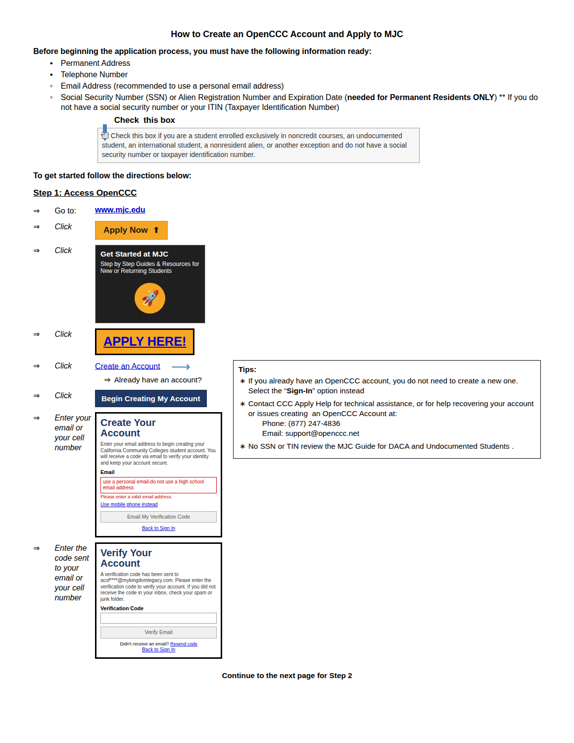How to Create an OpenCCC Account and Apply to MJC
Before beginning the application process, you must have the following information ready:
Permanent Address
Telephone Number
Email Address (recommended to use a personal email address)
Social Security Number (SSN) or Alien Registration Number and Expiration Date (needed for Permanent Residents ONLY) ** If you do not have a social security number or your ITIN (Taxpayer Identification Number)
Check this box
Check this box if you are a student enrolled exclusively in noncredit courses, an undocumented student, an international student, a nonresident alien, or another exception and do not have a social security number or taxpayer identification number.
To get started follow the directions below:
Step 1: Access OpenCCC
⇒
Go to:
www.mjc.edu
⇒
Click
Apply Now ⬆
⇒
Click
Get Started at MJC
Step by Step Guides & Resources for New or Returning Students
⇒
Click
APPLY HERE!
⇒
Click
Create an Account ⟶
⇒ Already have an account?
⇒
Click
Begin Creating My Account
⇒
Enter your email or your cell number
Create Your
Account
Enter your email address to begin creating your California Community Colleges student account. You will receive a code via email to verify your identity and keep your account secure.
Email
use a personal email-do not use a high school email address
Please enter a valid email address.
Use mobile phone instead
Email My Verification Code
Back to Sign In
⇒
Enter the code sent to your email or your cell number
Verify Your
Account
A verification code has been sent to acof****@mykingdomlegacy.com. Please enter the verification code to verify your account. If you did not receive the code in your inbox, check your spam or junk folder.
Verification Code
Verify Email
Didn't receive an email? Resend code
Back to Sign In
Tips:
If you already have an OpenCCC account, you do not need to create a new one. Select the “Sign-In” option instead
Contact CCC Apply Help for technical assistance, or for help recovering your account or issues creating an OpenCCC Account at:
Phone: (877) 247-4836
Email: support@openccc.net
No SSN or TIN review the MJC Guide for DACA and Undocumented Students .
Continue to the next page for Step 2